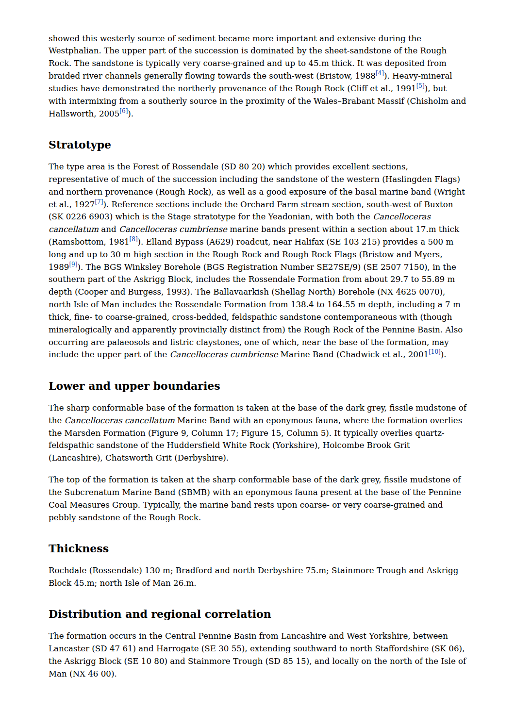showed this westerly source of sediment became more important and extensive during the Westphalian. The upper part of the succession is dominated by the sheet-sandstone of the Rough Rock. The sandstone is typically very coarse-grained and up to 45.m thick. It was deposited from braided river channels generally flowing towards the south-west (Bristow, 1988[4]). Heavy-mineral studies have demonstrated the northerly provenance of the Rough Rock (Cliff et al., 1991[5]), but with intermixing from a southerly source in the proximity of the Wales–Brabant Massif (Chisholm and Hallsworth, 2005[6]).
Stratotype
The type area is the Forest of Rossendale (SD 80 20) which provides excellent sections, representative of much of the succession including the sandstone of the western (Haslingden Flags) and northern provenance (Rough Rock), as well as a good exposure of the basal marine band (Wright et al., 1927[7]). Reference sections include the Orchard Farm stream section, south-west of Buxton (SK 0226 6903) which is the Stage stratotype for the Yeadonian, with both the Cancelloceras cancellatum and Cancelloceras cumbriense marine bands present within a section about 17.m thick (Ramsbottom, 1981[8]). Elland Bypass (A629) roadcut, near Halifax (SE 103 215) provides a 500 m long and up to 30 m high section in the Rough Rock and Rough Rock Flags (Bristow and Myers, 1989[9]). The BGS Winksley Borehole (BGS Registration Number SE27SE/9) (SE 2507 7150), in the southern part of the Askrigg Block, includes the Rossendale Formation from about 29.7 to 55.89 m depth (Cooper and Burgess, 1993). The Ballavaarkish (Shellag North) Borehole (NX 4625 0070), north Isle of Man includes the Rossendale Formation from 138.4 to 164.55 m depth, including a 7 m thick, fine- to coarse-grained, cross-bedded, feldspathic sandstone contemporaneous with (though mineralogically and apparently provincially distinct from) the Rough Rock of the Pennine Basin. Also occurring are palaeosols and listric claystones, one of which, near the base of the formation, may include the upper part of the Cancelloceras cumbriense Marine Band (Chadwick et al., 2001[10]).
Lower and upper boundaries
The sharp conformable base of the formation is taken at the base of the dark grey, fissile mudstone of the Cancelloceras cancellatum Marine Band with an eponymous fauna, where the formation overlies the Marsden Formation (Figure 9, Column 17; Figure 15, Column 5). It typically overlies quartz-feldspathic sandstone of the Huddersfield White Rock (Yorkshire), Holcombe Brook Grit (Lancashire), Chatsworth Grit (Derbyshire).
The top of the formation is taken at the sharp conformable base of the dark grey, fissile mudstone of the Subcrenatum Marine Band (SBMB) with an eponymous fauna present at the base of the Pennine Coal Measures Group. Typically, the marine band rests upon coarse- or very coarse-grained and pebbly sandstone of the Rough Rock.
Thickness
Rochdale (Rossendale) 130 m; Bradford and north Derbyshire 75.m; Stainmore Trough and Askrigg Block 45.m; north Isle of Man 26.m.
Distribution and regional correlation
The formation occurs in the Central Pennine Basin from Lancashire and West Yorkshire, between Lancaster (SD 47 61) and Harrogate (SE 30 55), extending southward to north Staffordshire (SK 06), the Askrigg Block (SE 10 80) and Stainmore Trough (SD 85 15), and locally on the north of the Isle of Man (NX 46 00).